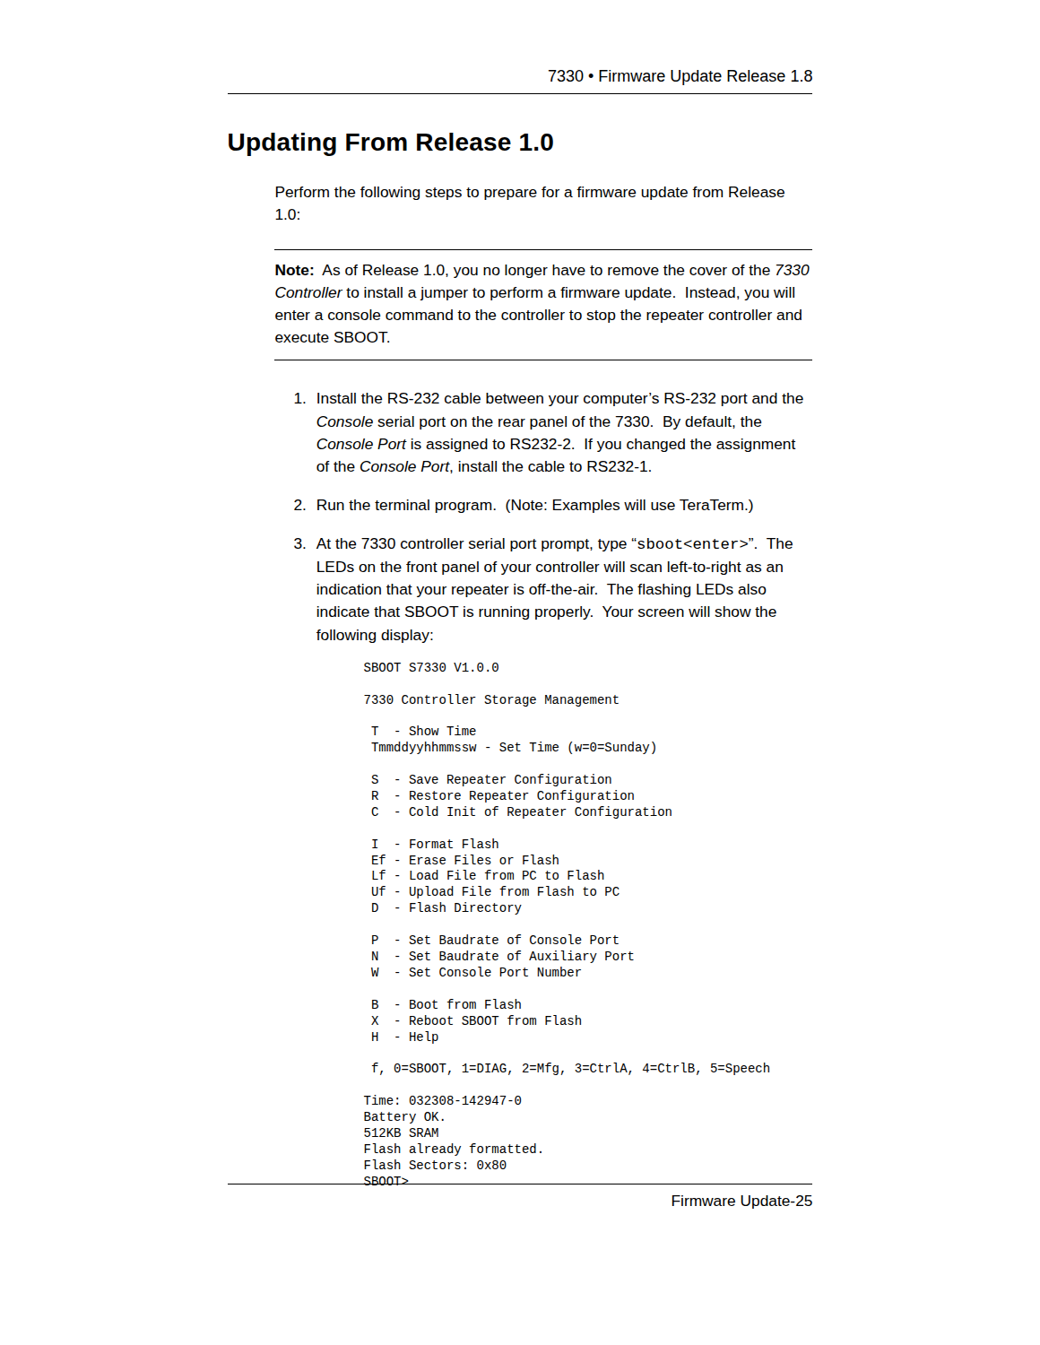7330 • Firmware Update Release 1.8
Updating From Release 1.0
Perform the following steps to prepare for a firmware update from Release 1.0:
Note: As of Release 1.0, you no longer have to remove the cover of the 7330 Controller to install a jumper to perform a firmware update. Instead, you will enter a console command to the controller to stop the repeater controller and execute SBOOT.
Install the RS-232 cable between your computer’s RS-232 port and the Console serial port on the rear panel of the 7330. By default, the Console Port is assigned to RS232-2. If you changed the assignment of the Console Port, install the cable to RS232-1.
Run the terminal program. (Note: Examples will use TeraTerm.)
At the 7330 controller serial port prompt, type “sboot<enter>”. The LEDs on the front panel of your controller will scan left-to-right as an indication that your repeater is off-the-air. The flashing LEDs also indicate that SBOOT is running properly. Your screen will show the following display:
SBOOT S7330 V1.0.0

7330 Controller Storage Management

 T  - Show Time
 Tmmddyyhhmmssw - Set Time (w=0=Sunday)

 S  - Save Repeater Configuration
 R  - Restore Repeater Configuration
 C  - Cold Init of Repeater Configuration

 I  - Format Flash
 Ef - Erase Files or Flash
 Lf - Load File from PC to Flash
 Uf - Upload File from Flash to PC
 D  - Flash Directory

 P  - Set Baudrate of Console Port
 N  - Set Baudrate of Auxiliary Port
 W  - Set Console Port Number

 B  - Boot from Flash
 X  - Reboot SBOOT from Flash
 H  - Help

 f, 0=SBOOT, 1=DIAG, 2=Mfg, 3=CtrlA, 4=CtrlB, 5=Speech

Time: 032308-142947-0
Battery OK.
512KB SRAM
Flash already formatted.
Flash Sectors: 0x80
SBOOT>
Firmware Update-25